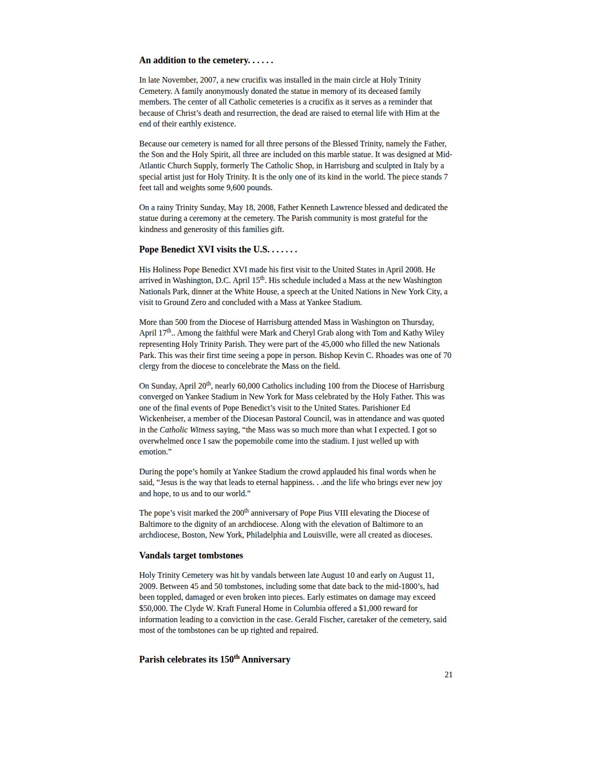An addition to the cemetery. . . . . .
In late November, 2007, a new crucifix was installed in the main circle at Holy Trinity Cemetery. A family anonymously donated the statue in memory of its deceased family members. The center of all Catholic cemeteries is a crucifix as it serves as a reminder that because of Christ’s death and resurrection, the dead are raised to eternal life with Him at the end of their earthly existence.
Because our cemetery is named for all three persons of the Blessed Trinity, namely the Father, the Son and the Holy Spirit, all three are included on this marble statue. It was designed at Mid-Atlantic Church Supply, formerly The Catholic Shop, in Harrisburg and sculpted in Italy by a special artist just for Holy Trinity. It is the only one of its kind in the world. The piece stands 7 feet tall and weights some 9,600 pounds.
On a rainy Trinity Sunday, May 18, 2008, Father Kenneth Lawrence blessed and dedicated the statue during a ceremony at the cemetery. The Parish community is most grateful for the kindness and generosity of this families gift.
Pope Benedict XVI visits the U.S. . . . . . .
His Holiness Pope Benedict XVI made his first visit to the United States in April 2008. He arrived in Washington, D.C. April 15th. His schedule included a Mass at the new Washington Nationals Park, dinner at the White House, a speech at the United Nations in New York City, a visit to Ground Zero and concluded with a Mass at Yankee Stadium.
More than 500 from the Diocese of Harrisburg attended Mass in Washington on Thursday, April 17th.. Among the faithful were Mark and Cheryl Grab along with Tom and Kathy Wiley representing Holy Trinity Parish. They were part of the 45,000 who filled the new Nationals Park. This was their first time seeing a pope in person. Bishop Kevin C. Rhoades was one of 70 clergy from the diocese to concelebrate the Mass on the field.
On Sunday, April 20th, nearly 60,000 Catholics including 100 from the Diocese of Harrisburg converged on Yankee Stadium in New York for Mass celebrated by the Holy Father. This was one of the final events of Pope Benedict’s visit to the United States. Parishioner Ed Wickenheiser, a member of the Diocesan Pastoral Council, was in attendance and was quoted in the Catholic Witness saying, “the Mass was so much more than what I expected. I got so overwhelmed once I saw the popemobile come into the stadium. I just welled up with emotion.”
During the pope’s homily at Yankee Stadium the crowd applauded his final words when he said, “Jesus is the way that leads to eternal happiness. . .and the life who brings ever new joy and hope, to us and to our world.”
The pope’s visit marked the 200th anniversary of Pope Pius VIII elevating the Diocese of Baltimore to the dignity of an archdiocese. Along with the elevation of Baltimore to an archdiocese, Boston, New York, Philadelphia and Louisville, were all created as dioceses.
Vandals target tombstones
Holy Trinity Cemetery was hit by vandals between late August 10 and early on August 11, 2009. Between 45 and 50 tombstones, including some that date back to the mid-1800’s, had been toppled, damaged or even broken into pieces. Early estimates on damage may exceed $50,000. The Clyde W. Kraft Funeral Home in Columbia offered a $1,000 reward for information leading to a conviction in the case. Gerald Fischer, caretaker of the cemetery, said most of the tombstones can be up righted and repaired.
Parish celebrates its 150th Anniversary
21